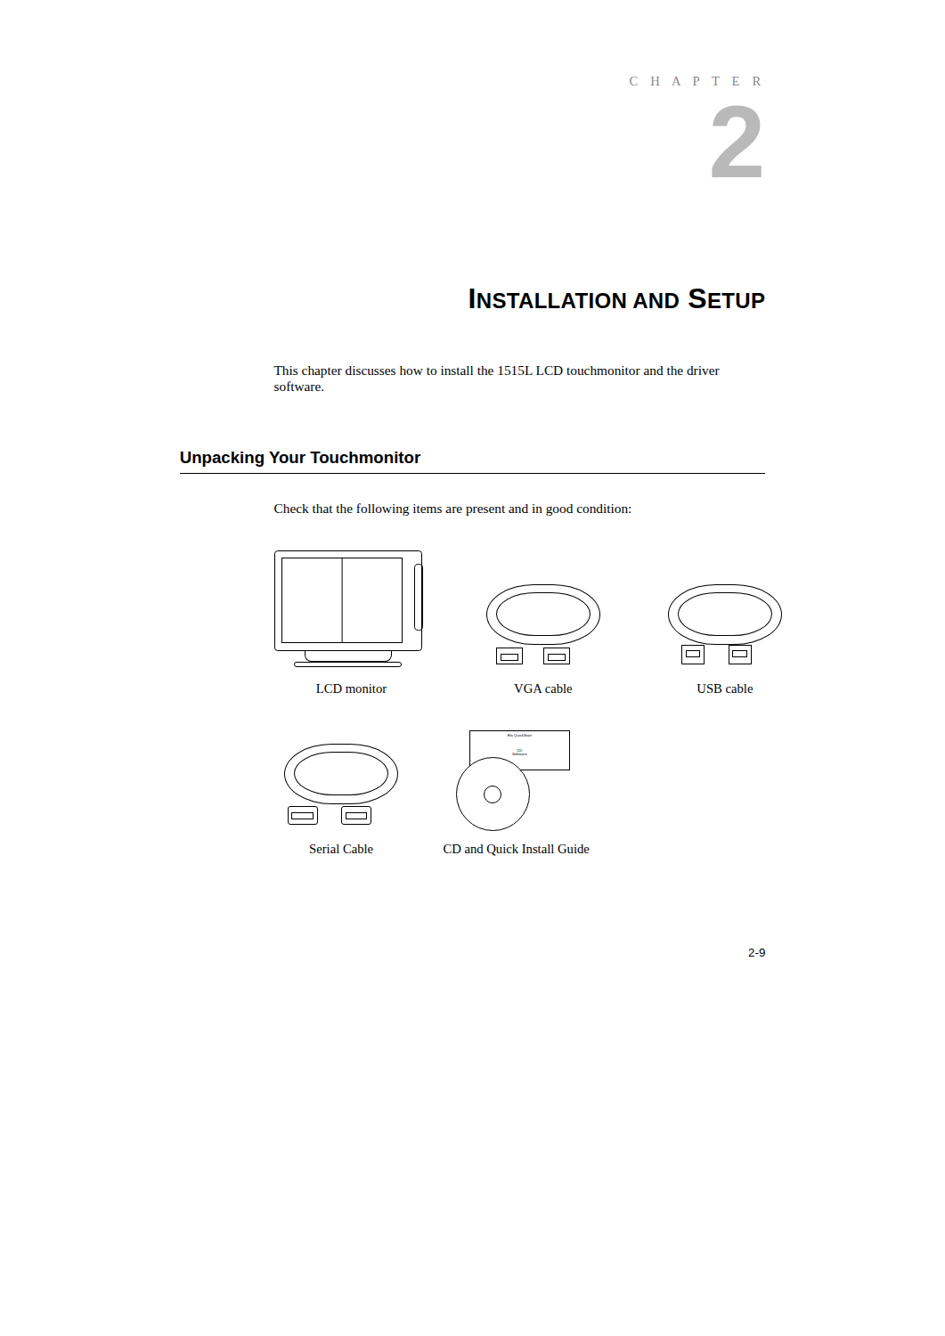C H A P T E R
2
INSTALLATION AND SETUP
This chapter discusses how to install the 1515L LCD touchmonitor and the driver software.
Unpacking Your Touchmonitor
Check that the following items are present and in good condition:
LCD monitor
VGA cable
USB cable
Serial Cable
Elo QuickStart
CD
Software
CD and Quick Install Guide
2-9